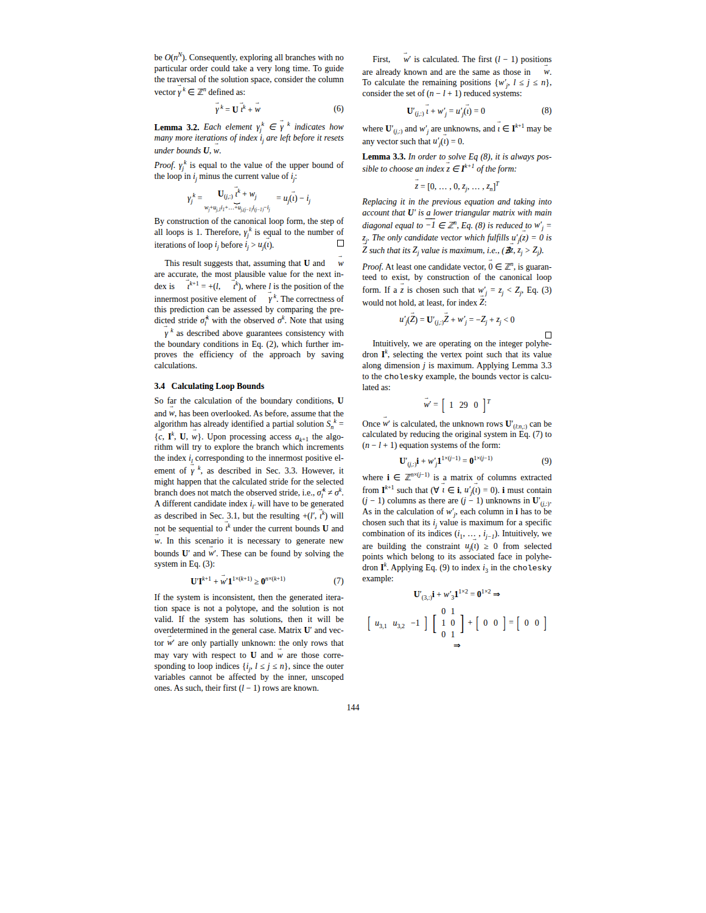be O(nN). Consequently, exploring all branches with no particular order could take a very long time. To guide the traversal of the solution space, consider the column vector γ k ∈ ℤn defined as:
γ k = U ιk + w
(6)
Lemma 3.2. Each element γjk ∈ γ k indicates how many more iterations of index ij are left before it resets under bounds U, w.
Proof. γjk is equal to the value of the upper bound of the loop in ij minus the current value of ij:
γjk = U(j,:) ιk + wj ⏟ wj+uj,1i1+…+uj,(j−1)i(j−1)−ij = uj(ι) − ij
By construction of the canonical loop form, the step of all loops is 1. Therefore, γjk is equal to the number of iterations of loop ij before ij > uj(ι).
This result suggests that, assuming that U and w are accurate, the most plausible value for the next index is ιk+1 = +(l, ιk), where l is the position of the innermost positive element of γ k. The correctness of this prediction can be assessed by comparing the predicted stride σ̂lk with the observed σk. Note that using γ k as described above guarantees consistency with the boundary conditions in Eq. (2), which further improves the efficiency of the approach by saving calculations.
3.4 Calculating Loop Bounds
So far the calculation of the boundary conditions, U and w, has been overlooked. As before, assume that the algorithm has already identified a partial solution Snk = {c, Ik, U, w}. Upon processing access ak+1 the algorithm will try to explore the branch which increments the index il corresponding to the innermost positive element of γ k, as described in Sec. 3.3. However, it might happen that the calculated stride for the selected branch does not match the observed stride, i.e., σ̂lk ≠ σk. A different candidate index il′ will have to be generated as described in Sec. 3.1, but the resulting +(l′, ιk) will not be sequential to ιk under the current bounds U and w. In this scenario it is necessary to generate new bounds U′ and w′. These can be found by solving the system in Eq. (3):
U′Ik+1 + w′11×(k+1) ≥ 0n×(k+1)
(7)
If the system is inconsistent, then the generated iteration space is not a polytope, and the solution is not valid. If the system has solutions, then it will be overdetermined in the general case. Matrix U′ and vector w′ are only partially unknown: the only rows that may vary with respect to U and w are those corresponding to loop indices {ij, l ≤ j ≤ n}, since the outer variables cannot be affected by the inner, unscoped ones. As such, their first (l − 1) rows are known.
First, w′ is calculated. The first (l − 1) positions are already known and are the same as those in w. To calculate the remaining positions {w′j, l ≤ j ≤ n}, consider the set of (n − l + 1) reduced systems:
U′(j,:) ι + w′j = u′j(ι) = 0
(8)
where U′(j,:) and w′j are unknowns, and ι ∈ Ik+1 may be any vector such that u′j(ι) = 0.
Lemma 3.3. In order to solve Eq (8), it is always possible to choose an index z ∈ Ik+1 of the form:
z = [0, … , 0, zj, … , zn]T
Replacing it in the previous equation and taking into account that U′ is a lower triangular matrix with main diagonal equal to −1 ∈ ℤn, Eq. (8) is reduced to w′j = zj. The only candidate vector which fulfills u′j(z) = 0 is Z such that its Zj value is maximum, i.e., (∄z, zj > Zj).
Proof. At least one candidate vector, 0 ∈ ℤn, is guaranteed to exist, by construction of the canonical loop form. If a z is chosen such that w′j = zj < Zj, Eq. (3) would not hold, at least, for index Z:
u′j(Z) = U′(j,:)Z + w′j = −Zj + zj < 0
Intuitively, we are operating on the integer polyhedron Ik, selecting the vertex point such that its value along dimension j is maximum. Applying Lemma 3.3 to the cholesky example, the bounds vector is calculated as:
w′ = [
| 1 | 29 | 0 |
] T
Once w′ is calculated, the unknown rows U′(l:n,:) can be calculated by reducing the original system in Eq. (7) to (n − l + 1) equation systems of the form:
U′(j,:)i + w′j 11×(j−1) = 01×(j−1)
(9)
where i ∈ ℤn×(j−1) is a matrix of columns extracted from Ik+1 such that (∀ ι ∈ i, u′j(ι) = 0). i must contain (j − 1) columns as there are (j − 1) unknowns in U′(j,:). As in the calculation of w′j, each column in i has to be chosen such that its ij value is maximum for a specific combination of its indices (i1, … , ij−1). Intuitively, we are building the constraint uj(ι) ≥ 0 from selected points which belong to its associated face in polyhedron Ik. Applying Eq. (9) to index i3 in the cholesky example:
U′(3,:)i + w′311×2 = 01×2 ⇒
[
| u 3,1 | u 3,2 | −1 |
] [
| 0 | 1 |
| 1 | 0 |
| 0 | 1 |
] + [
| 0 | 0 |
] = [
| 0 | 0 |
] ⇒
144